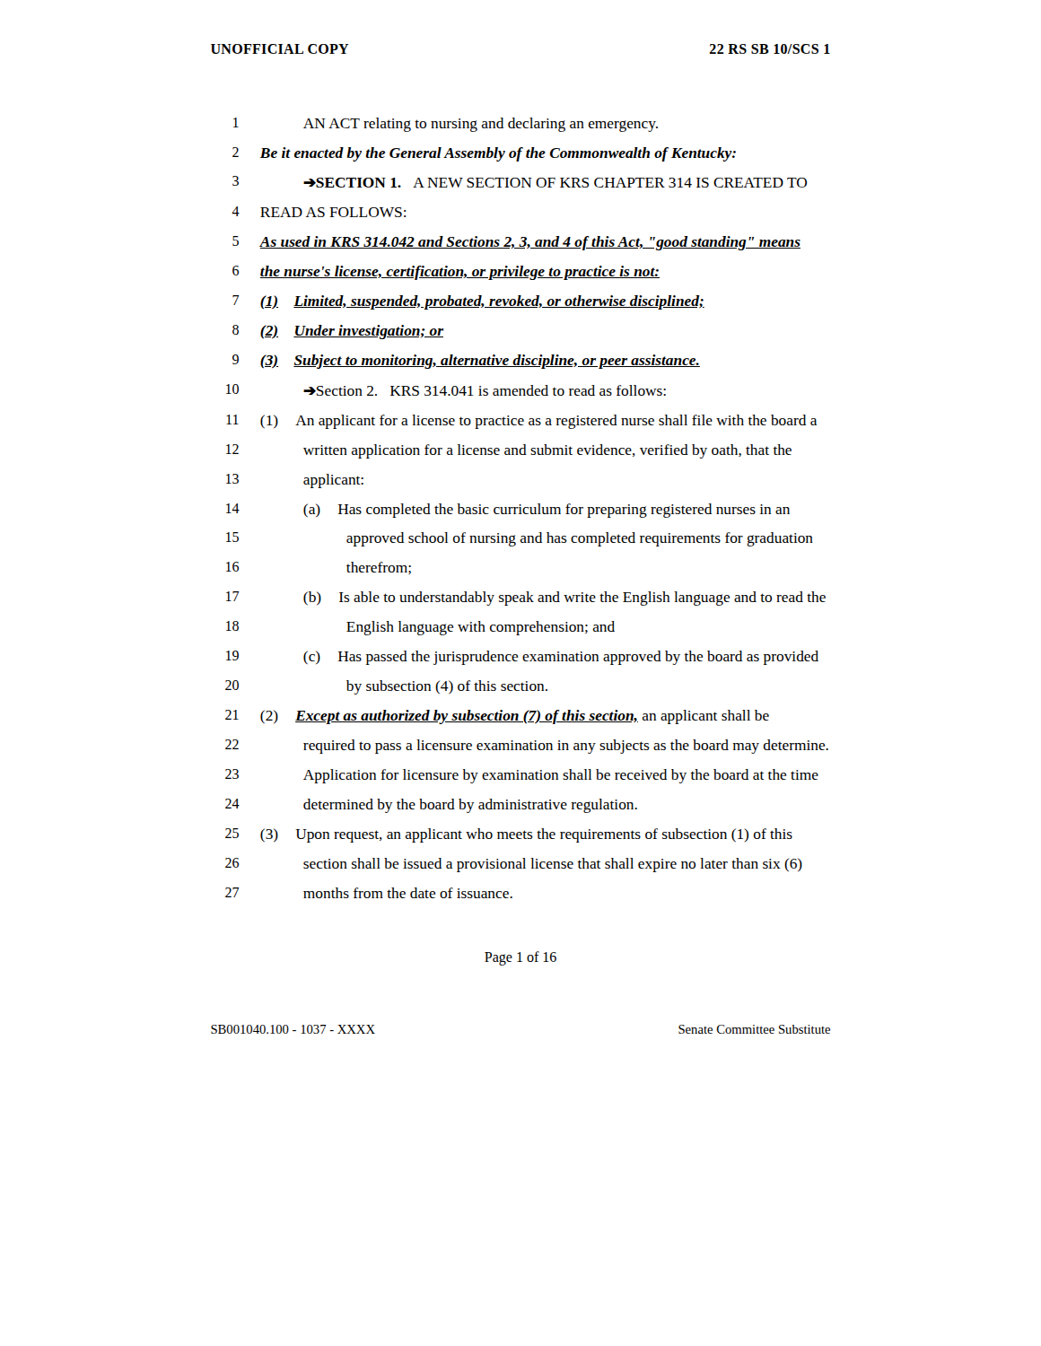Unofficial Copy 22 RS SB 10/SCS 1
AN ACT relating to nursing and declaring an emergency.
Be it enacted by the General Assembly of the Commonwealth of Kentucky:
➔SECTION 1. A NEW SECTION OF KRS CHAPTER 314 IS CREATED TO
READ AS FOLLOWS:
As used in KRS 314.042 and Sections 2, 3, and 4 of this Act, "good standing" means
the nurse's license, certification, or privilege to practice is not:
(1) Limited, suspended, probated, revoked, or otherwise disciplined;
(2) Under investigation; or
(3) Subject to monitoring, alternative discipline, or peer assistance.
➔Section 2. KRS 314.041 is amended to read as follows:
(1) An applicant for a license to practice as a registered nurse shall file with the board a
written application for a license and submit evidence, verified by oath, that the
applicant:
(a) Has completed the basic curriculum for preparing registered nurses in an
approved school of nursing and has completed requirements for graduation
therefrom;
(b) Is able to understandably speak and write the English language and to read the
English language with comprehension; and
(c) Has passed the jurisprudence examination approved by the board as provided
by subsection (4) of this section.
(2) Except as authorized by subsection (7) of this section, an applicant shall be
required to pass a licensure examination in any subjects as the board may determine.
Application for licensure by examination shall be received by the board at the time
determined by the board by administrative regulation.
(3) Upon request, an applicant who meets the requirements of subsection (1) of this
section shall be issued a provisional license that shall expire no later than six (6)
months from the date of issuance.
Page 1 of 16
SB001040.100 - 1037 - XXXX Senate Committee Substitute